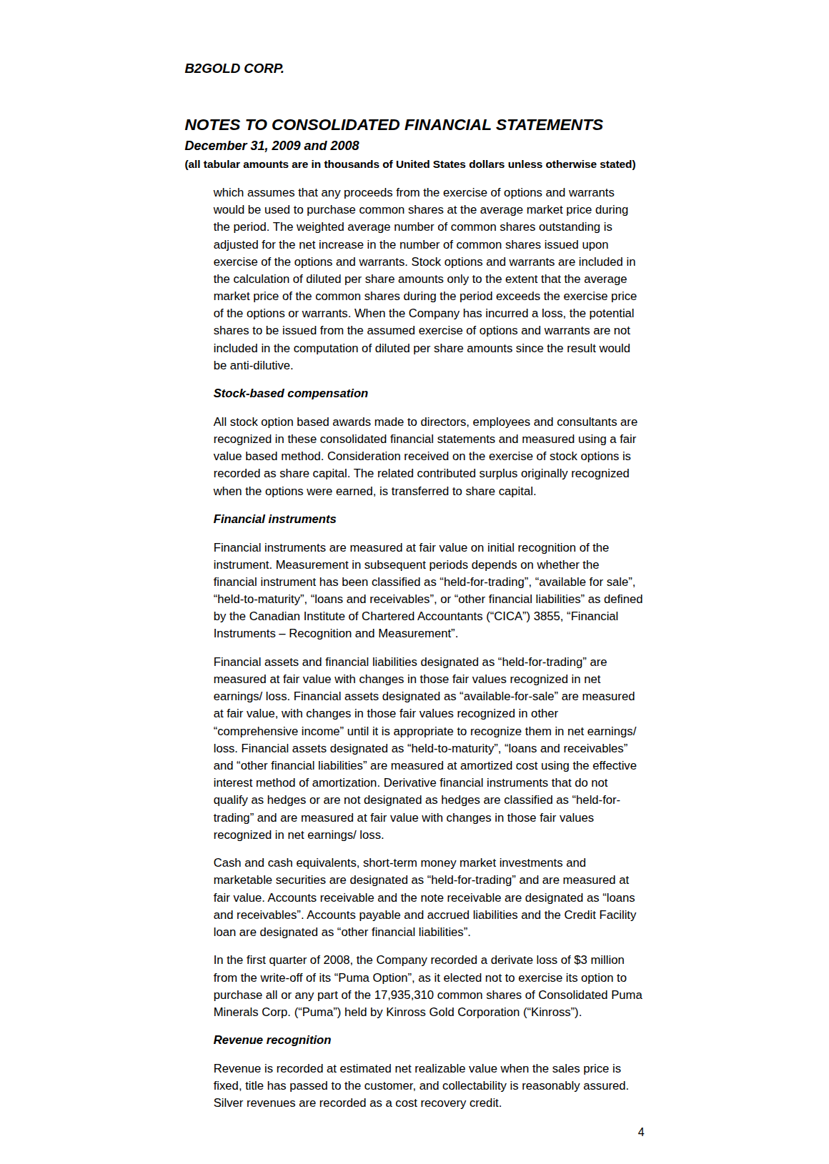B2GOLD CORP.
NOTES TO CONSOLIDATED FINANCIAL STATEMENTS
December 31, 2009 and 2008
(all tabular amounts are in thousands of United States dollars unless otherwise stated)
which assumes that any proceeds from the exercise of options and warrants would be used to purchase common shares at the average market price during the period. The weighted average number of common shares outstanding is adjusted for the net increase in the number of common shares issued upon exercise of the options and warrants. Stock options and warrants are included in the calculation of diluted per share amounts only to the extent that the average market price of the common shares during the period exceeds the exercise price of the options or warrants. When the Company has incurred a loss, the potential shares to be issued from the assumed exercise of options and warrants are not included in the computation of diluted per share amounts since the result would be anti-dilutive.
Stock-based compensation
All stock option based awards made to directors, employees and consultants are recognized in these consolidated financial statements and measured using a fair value based method. Consideration received on the exercise of stock options is recorded as share capital. The related contributed surplus originally recognized when the options were earned, is transferred to share capital.
Financial instruments
Financial instruments are measured at fair value on initial recognition of the instrument. Measurement in subsequent periods depends on whether the financial instrument has been classified as “held-for-trading”, “available for sale”, “held-to-maturity”, “loans and receivables”, or “other financial liabilities” as defined by the Canadian Institute of Chartered Accountants (“CICA”) 3855, “Financial Instruments – Recognition and Measurement”.
Financial assets and financial liabilities designated as “held-for-trading” are measured at fair value with changes in those fair values recognized in net earnings/ loss. Financial assets designated as “available-for-sale” are measured at fair value, with changes in those fair values recognized in other “comprehensive income” until it is appropriate to recognize them in net earnings/ loss. Financial assets designated as “held-to-maturity”, “loans and receivables” and “other financial liabilities” are measured at amortized cost using the effective interest method of amortization. Derivative financial instruments that do not qualify as hedges or are not designated as hedges are classified as “held-for-trading” and are measured at fair value with changes in those fair values recognized in net earnings/ loss.
Cash and cash equivalents, short-term money market investments and marketable securities are designated as “held-for-trading” and are measured at fair value. Accounts receivable and the note receivable are designated as “loans and receivables”. Accounts payable and accrued liabilities and the Credit Facility loan are designated as “other financial liabilities”.
In the first quarter of 2008, the Company recorded a derivate loss of $3 million from the write-off of its “Puma Option”, as it elected not to exercise its option to purchase all or any part of the 17,935,310 common shares of Consolidated Puma Minerals Corp. (“Puma”) held by Kinross Gold Corporation (“Kinross”).
Revenue recognition
Revenue is recorded at estimated net realizable value when the sales price is fixed, title has passed to the customer, and collectability is reasonably assured. Silver revenues are recorded as a cost recovery credit.
4